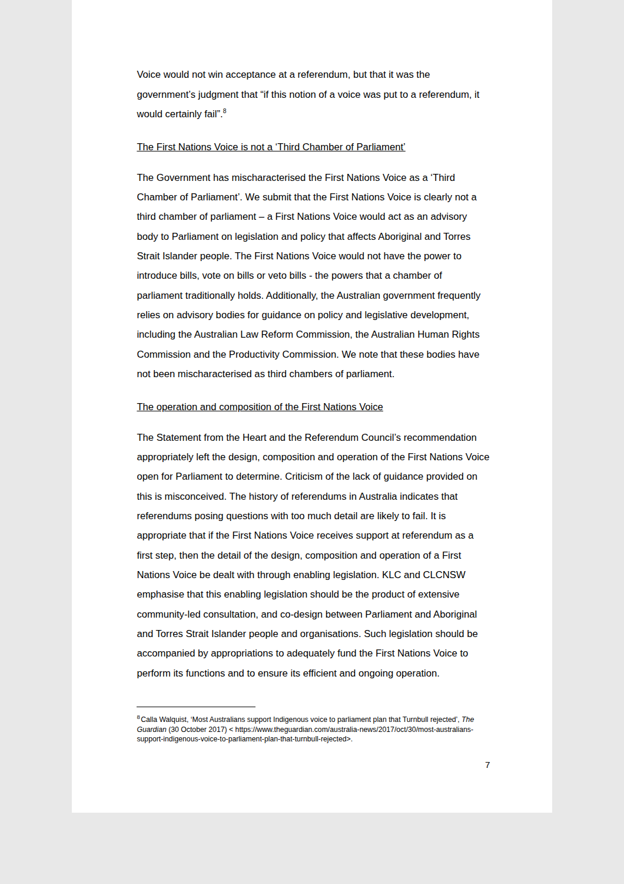Voice would not win acceptance at a referendum, but that it was the government’s judgment that “if this notion of a voice was put to a referendum, it would certainly fail”.8
The First Nations Voice is not a ‘Third Chamber of Parliament’
The Government has mischaracterised the First Nations Voice as a ‘Third Chamber of Parliament’. We submit that the First Nations Voice is clearly not a third chamber of parliament – a First Nations Voice would act as an advisory body to Parliament on legislation and policy that affects Aboriginal and Torres Strait Islander people. The First Nations Voice would not have the power to introduce bills, vote on bills or veto bills - the powers that a chamber of parliament traditionally holds. Additionally, the Australian government frequently relies on advisory bodies for guidance on policy and legislative development, including the Australian Law Reform Commission, the Australian Human Rights Commission and the Productivity Commission. We note that these bodies have not been mischaracterised as third chambers of parliament.
The operation and composition of the First Nations Voice
The Statement from the Heart and the Referendum Council’s recommendation appropriately left the design, composition and operation of the First Nations Voice open for Parliament to determine. Criticism of the lack of guidance provided on this is misconceived. The history of referendums in Australia indicates that referendums posing questions with too much detail are likely to fail. It is appropriate that if the First Nations Voice receives support at referendum as a first step, then the detail of the design, composition and operation of a First Nations Voice be dealt with through enabling legislation. KLC and CLCNSW emphasise that this enabling legislation should be the product of extensive community-led consultation, and co-design between Parliament and Aboriginal and Torres Strait Islander people and organisations. Such legislation should be accompanied by appropriations to adequately fund the First Nations Voice to perform its functions and to ensure its efficient and ongoing operation.
8 Calla Walquist, ‘Most Australians support Indigenous voice to parliament plan that Turnbull rejected’, The Guardian (30 October 2017) < https://www.theguardian.com/australia-news/2017/oct/30/most-australians-support-indigenous-voice-to-parliament-plan-that-turnbull-rejected>.
7